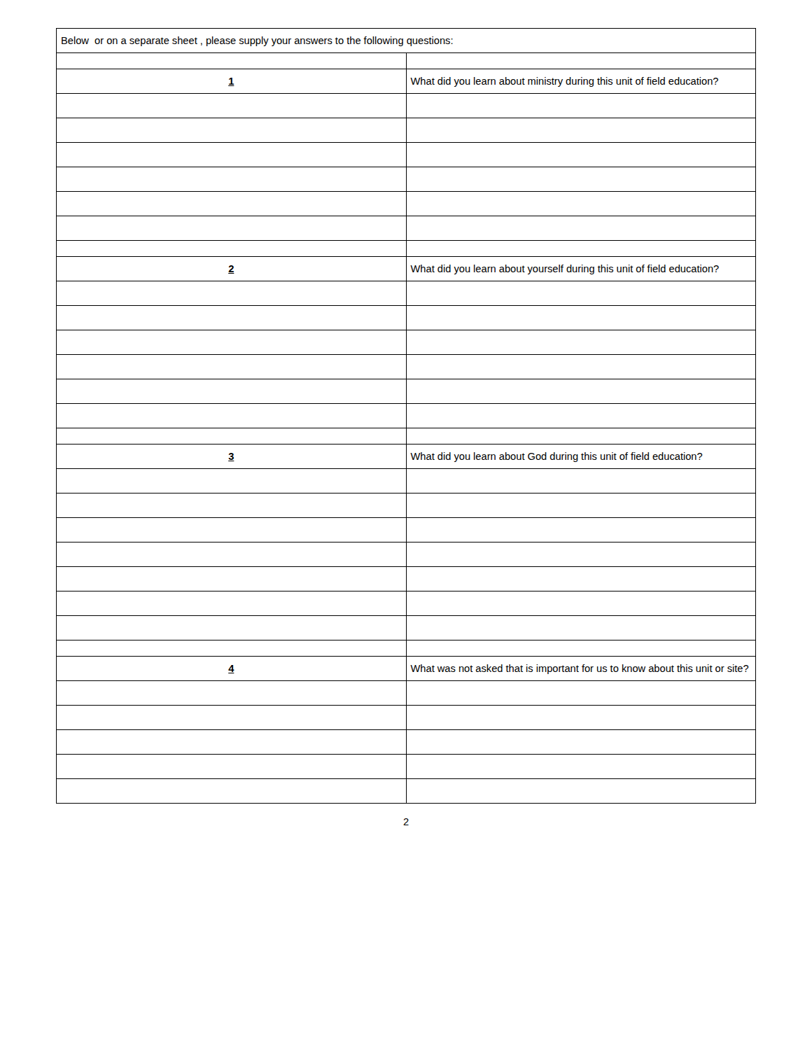| Below or on a separate sheet , please supply your answers to the following questions: |
| 1 | What did you learn about ministry during this unit of field education? |
| 2 | What did you learn about yourself during this unit of field education? |
| 3 | What did you learn about God during this unit of field education? |
| 4 | What was not asked that is important for us to know about this unit or site? |
2